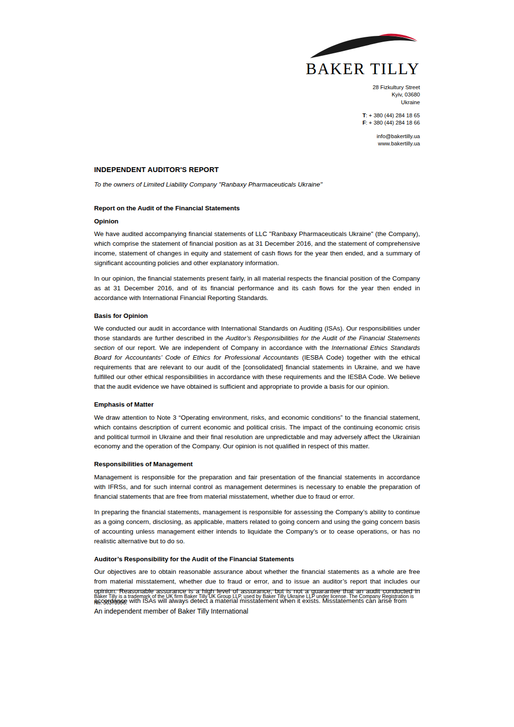BAKER TILLY
28 Fizkultury Street
Kyiv, 03680
Ukraine
T: + 380 (44) 284 18 65
F: + 380 (44) 284 18 66
info@bakertilly.ua
www.bakertilly.ua
INDEPENDENT AUDITOR'S REPORT
To the owners of Limited Liability Company "Ranbaxy Pharmaceuticals Ukraine"
Report on the Audit of the Financial Statements
Opinion
We have audited accompanying financial statements of LLC "Ranbaxy Pharmaceuticals Ukraine" (the Company), which comprise the statement of financial position as at 31 December 2016, and the statement of comprehensive income, statement of changes in equity and statement of cash flows for the year then ended, and a summary of significant accounting policies and other explanatory information.
In our opinion, the financial statements present fairly, in all material respects the financial position of the Company as at 31 December 2016, and of its financial performance and its cash flows for the year then ended in accordance with International Financial Reporting Standards.
Basis for Opinion
We conducted our audit in accordance with International Standards on Auditing (ISAs). Our responsibilities under those standards are further described in the Auditor’s Responsibilities for the Audit of the Financial Statements section of our report. We are independent of Company in accordance with the International Ethics Standards Board for Accountants’ Code of Ethics for Professional Accountants (IESBA Code) together with the ethical requirements that are relevant to our audit of the [consolidated] financial statements in Ukraine, and we have fulfilled our other ethical responsibilities in accordance with these requirements and the IESBA Code. We believe that the audit evidence we have obtained is sufficient and appropriate to provide a basis for our opinion.
Emphasis of Matter
We draw attention to Note 3 “Operating environment, risks, and economic conditions” to the financial statement, which contains description of current economic and political crisis. The impact of the continuing economic crisis and political turmoil in Ukraine and their final resolution are unpredictable and may adversely affect the Ukrainian economy and the operation of the Company. Our opinion is not qualified in respect of this matter.
Responsibilities of Management
Management is responsible for the preparation and fair presentation of the financial statements in accordance with IFRSs, and for such internal control as management determines is necessary to enable the preparation of financial statements that are free from material misstatement, whether due to fraud or error.
In preparing the financial statements, management is responsible for assessing the Company’s ability to continue as a going concern, disclosing, as applicable, matters related to going concern and using the going concern basis of accounting unless management either intends to liquidate the Company’s or to cease operations, or has no realistic alternative but to do so.
Auditor’s Responsibility for the Audit of the Financial Statements
Our objectives are to obtain reasonable assurance about whether the financial statements as a whole are free from material misstatement, whether due to fraud or error, and to issue an auditor’s report that includes our opinion. Reasonable assurance is a high level of assurance, but is not a guarantee that an audit conducted in accordance with ISAs will always detect a material misstatement when it exists. Misstatements can arise from
Baker Tilly is a trademark of the UK firm Baker Tilly UK Group LLP, used by Baker Tilly Ukraine LLP under license. The Company Registration is No. 30373906.
An independent member of Baker Tilly International